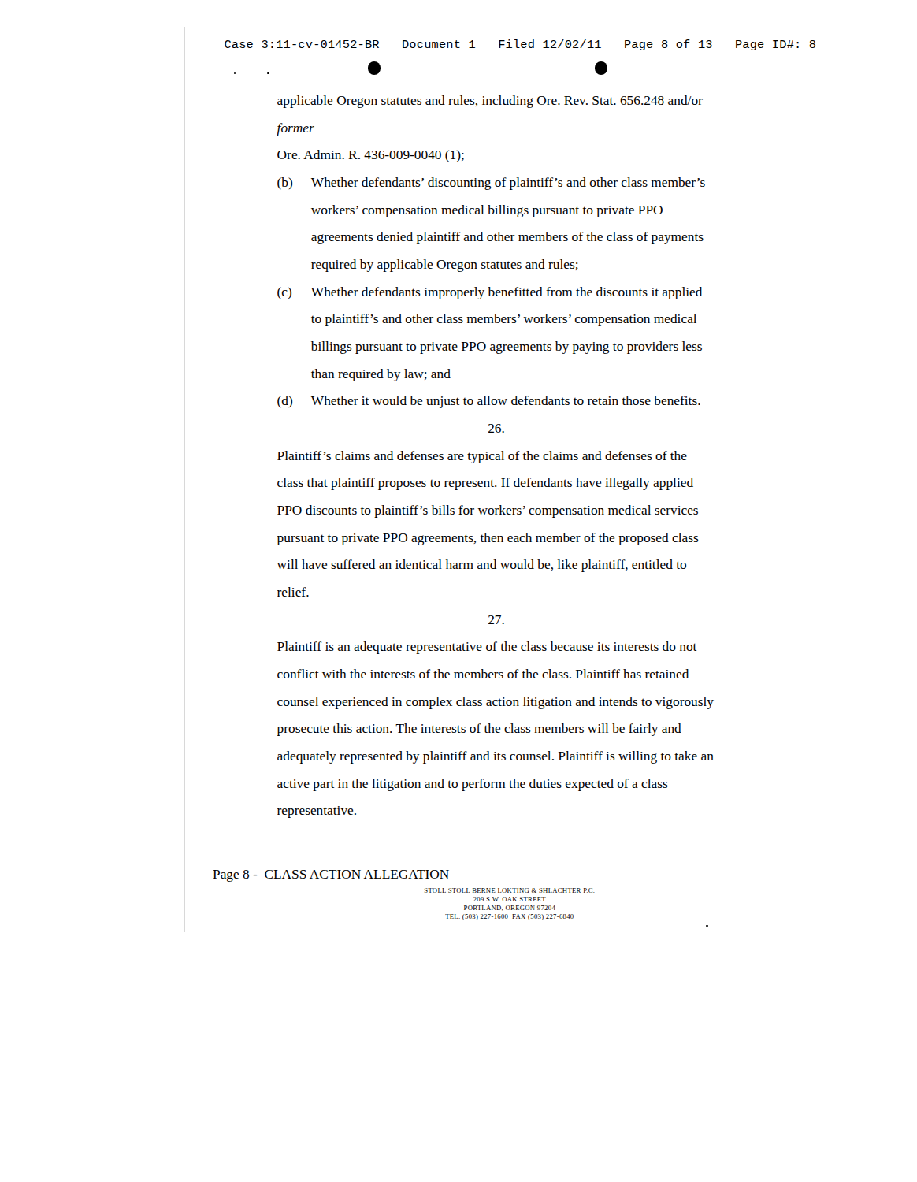Case 3:11-cv-01452-BR Document 1 Filed 12/02/11 Page 8 of 13 Page ID#: 8
applicable Oregon statutes and rules, including Ore. Rev. Stat. 656.248 and/or former
Ore. Admin. R. 436-009-0040 (1);
(b) Whether defendants’ discounting of plaintiff’s and other class member’s workers’ compensation medical billings pursuant to private PPO agreements denied plaintiff and other members of the class of payments required by applicable Oregon statutes and rules;
(c) Whether defendants improperly benefitted from the discounts it applied to plaintiff’s and other class members’ workers’ compensation medical billings pursuant to private PPO agreements by paying to providers less than required by law; and
(d) Whether it would be unjust to allow defendants to retain those benefits.
26.
Plaintiff’s claims and defenses are typical of the claims and defenses of the class that plaintiff proposes to represent. If defendants have illegally applied PPO discounts to plaintiff’s bills for workers’ compensation medical services pursuant to private PPO agreements, then each member of the proposed class will have suffered an identical harm and would be, like plaintiff, entitled to relief.
27.
Plaintiff is an adequate representative of the class because its interests do not conflict with the interests of the members of the class. Plaintiff has retained counsel experienced in complex class action litigation and intends to vigorously prosecute this action. The interests of the class members will be fairly and adequately represented by plaintiff and its counsel. Plaintiff is willing to take an active part in the litigation and to perform the duties expected of a class representative.
Page 8 - CLASS ACTION ALLEGATION
STOLL STOLL BERNE LOKTING & SHLACHTER P.C.
209 S.W. OAK STREET
PORTLAND, OREGON 97204
TEL. (503) 227-1600 FAX (503) 227-6840